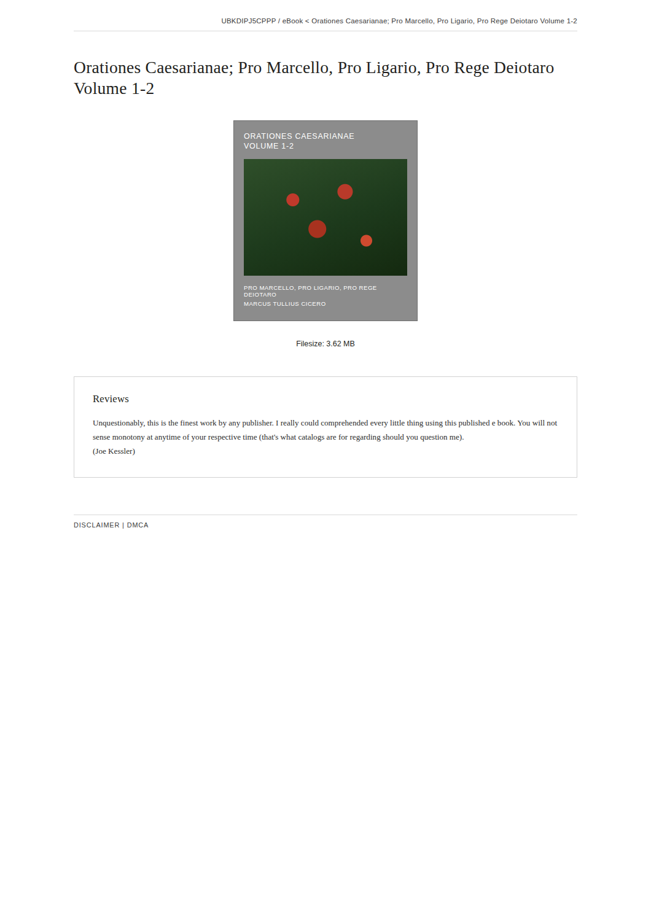UBKDIPJ5CPPP / eBook < Orationes Caesarianae; Pro Marcello, Pro Ligario, Pro Rege Deiotaro Volume 1-2
Orationes Caesarianae; Pro Marcello, Pro Ligario, Pro Rege Deiotaro Volume 1-2
Orationes Caesarianae
Volume 1-2
Pro Marcello, Pro Ligario, Pro Rege Deiotaro
Marcus Tullius Cicero
Filesize: 3.62 MB
Reviews
Unquestionably, this is the finest work by any publisher. I really could comprehended every little thing using this published e book. You will not sense monotony at anytime of your respective time (that's what catalogs are for regarding should you question me). (Joe Kessler)
DISCLAIMER | DMCA